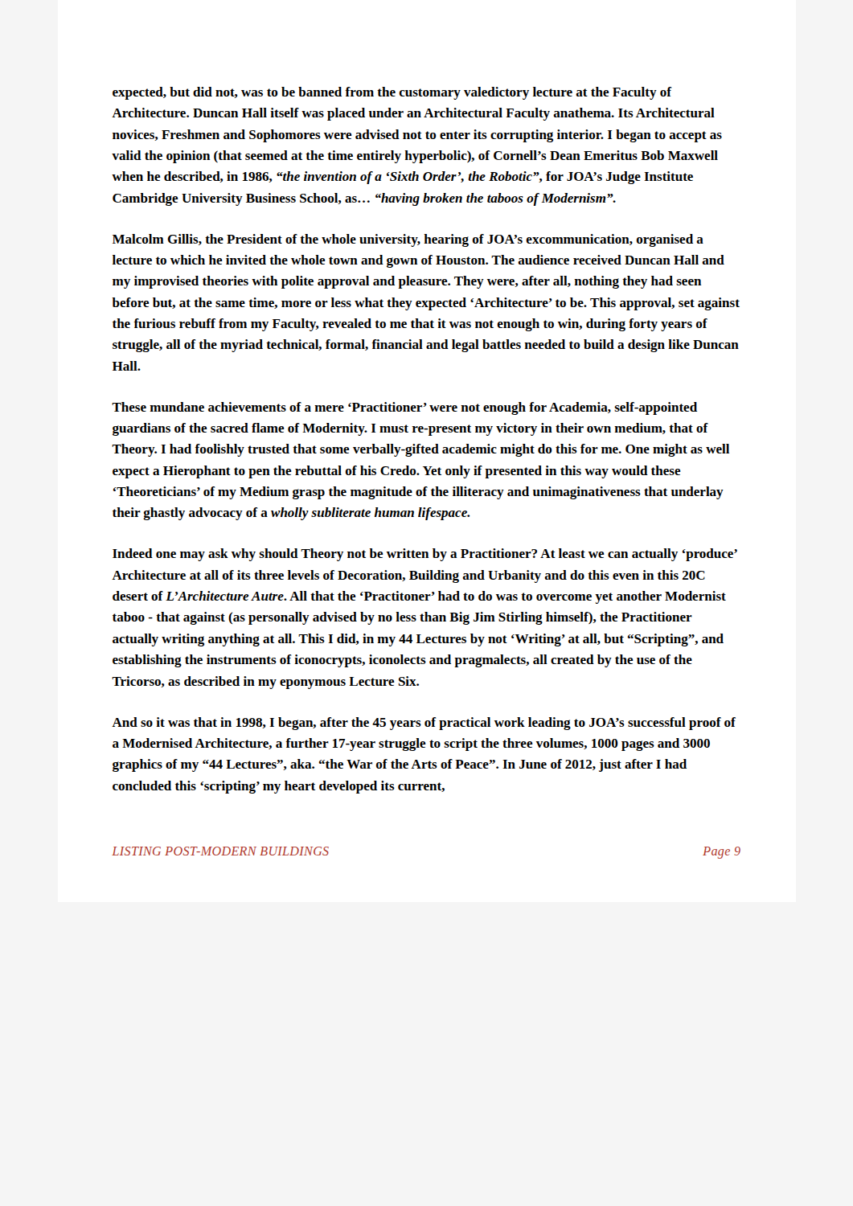expected, but did not, was to be banned from the customary valedictory lecture at the Faculty of Architecture. Duncan Hall itself was placed under an Architectural Faculty anathema. Its Architectural novices, Freshmen and Sophomores were advised not to enter its corrupting interior. I began to accept as valid the opinion (that seemed at the time entirely hyperbolic), of Cornell’s Dean Emeritus Bob Maxwell when he described, in 1986, “the invention of a ‘Sixth Order’, the Robotic”, for JOA’s Judge Institute Cambridge University Business School, as… “having broken the taboos of Modernism”.
Malcolm Gillis, the President of the whole university, hearing of JOA’s excommunication, organised a lecture to which he invited the whole town and gown of Houston. The audience received Duncan Hall and my improvised theories with polite approval and pleasure. They were, after all, nothing they had seen before but, at the same time, more or less what they expected ‘Architecture’ to be. This approval, set against the furious rebuff from my Faculty, revealed to me that it was not enough to win, during forty years of struggle, all of the myriad technical, formal, financial and legal battles needed to build a design like Duncan Hall.
These mundane achievements of a mere ‘Practitioner’ were not enough for Academia, self-appointed guardians of the sacred flame of Modernity. I must re-present my victory in their own medium, that of Theory. I had foolishly trusted that some verbally-gifted academic might do this for me. One might as well expect a Hierophant to pen the rebuttal of his Credo. Yet only if presented in this way would these ‘Theoreticians’ of my Medium grasp the magnitude of the illiteracy and unimaginativeness that underlay their ghastly advocacy of a wholly subliterate human lifespace.
Indeed one may ask why should Theory not be written by a Practitioner? At least we can actually ‘produce’ Architecture at all of its three levels of Decoration, Building and Urbanity and do this even in this 20C desert of L’Architecture Autre. All that the ‘Practitoner’ had to do was to overcome yet another Modernist taboo - that against (as personally advised by no less than Big Jim Stirling himself), the Practitioner actually writing anything at all. This I did, in my 44 Lectures by not ‘Writing’ at all, but “Scripting”, and establishing the instruments of iconocrypts, iconolects and pragmalects, all created by the use of the Tricorso, as described in my eponymous Lecture Six.
And so it was that in 1998, I began, after the 45 years of practical work leading to JOA’s successful proof of a Modernised Architecture, a further 17-year struggle to script the three volumes, 1000 pages and 3000 graphics of my “44 Lectures”, aka. “the War of the Arts of Peace”. In June of 2012, just after I had concluded this ‘scripting’ my heart developed its current,
Listing Post-Modern Buildings Page 9